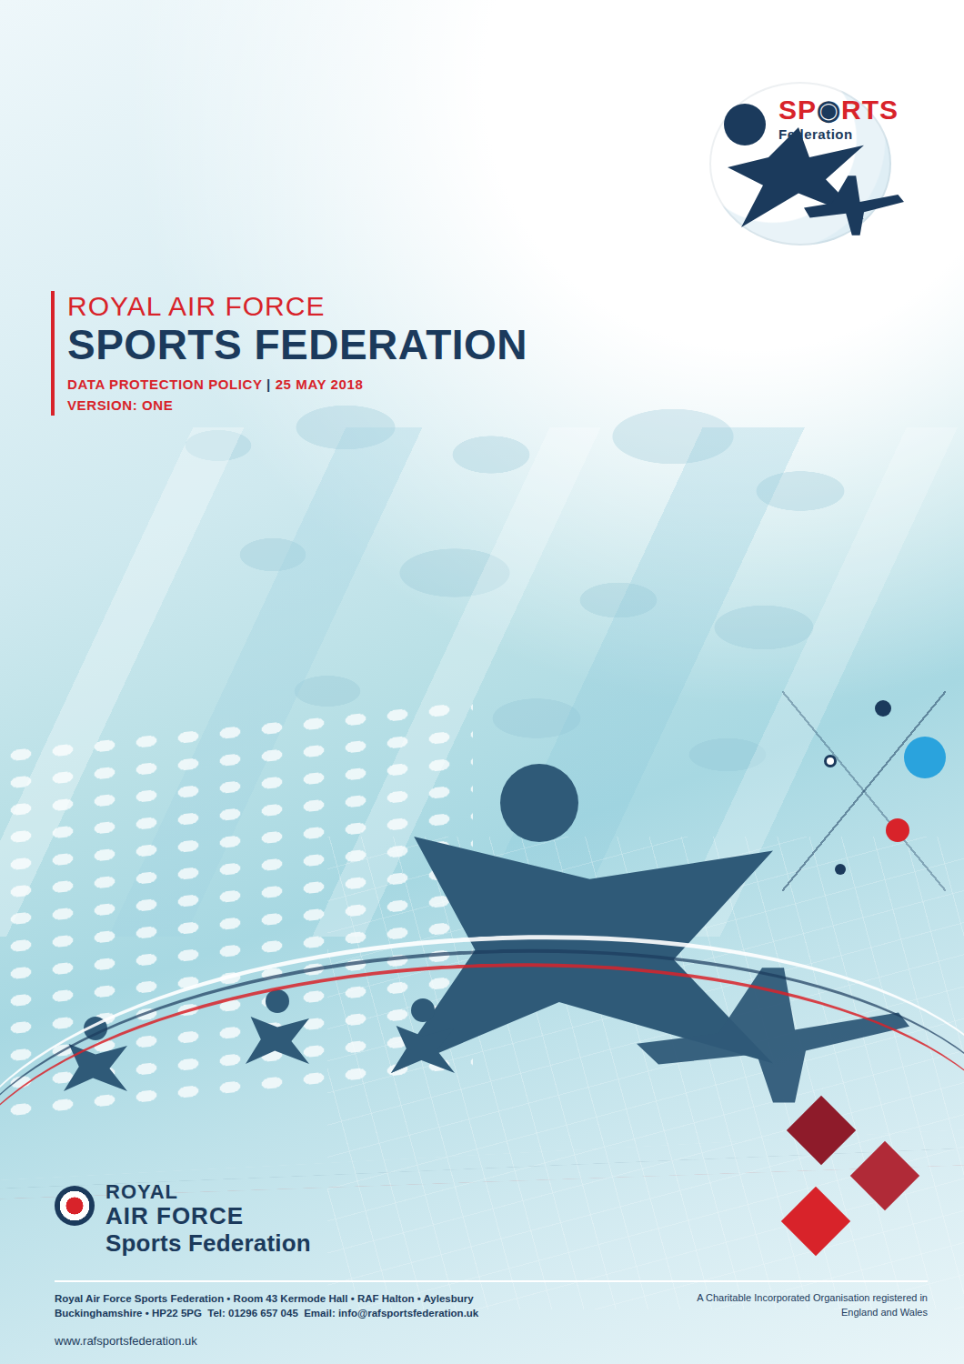SP◉RTS Federation
ROYAL AIR FORCE
SPORTS FEDERATION
DATA PROTECTION POLICY | 25 MAY 2018
VERSION: ONE
ROYAL
AIR FORCE
Sports Federation
Royal Air Force Sports Federation • Room 43 Kermode Hall • RAF Halton • Aylesbury
Buckinghamshire • HP22 5PG Tel: 01296 657 045 Email: info@rafsportsfederation.uk
A Charitable Incorporated Organisation registered in
England and Wales
www.rafsportsfederation.uk